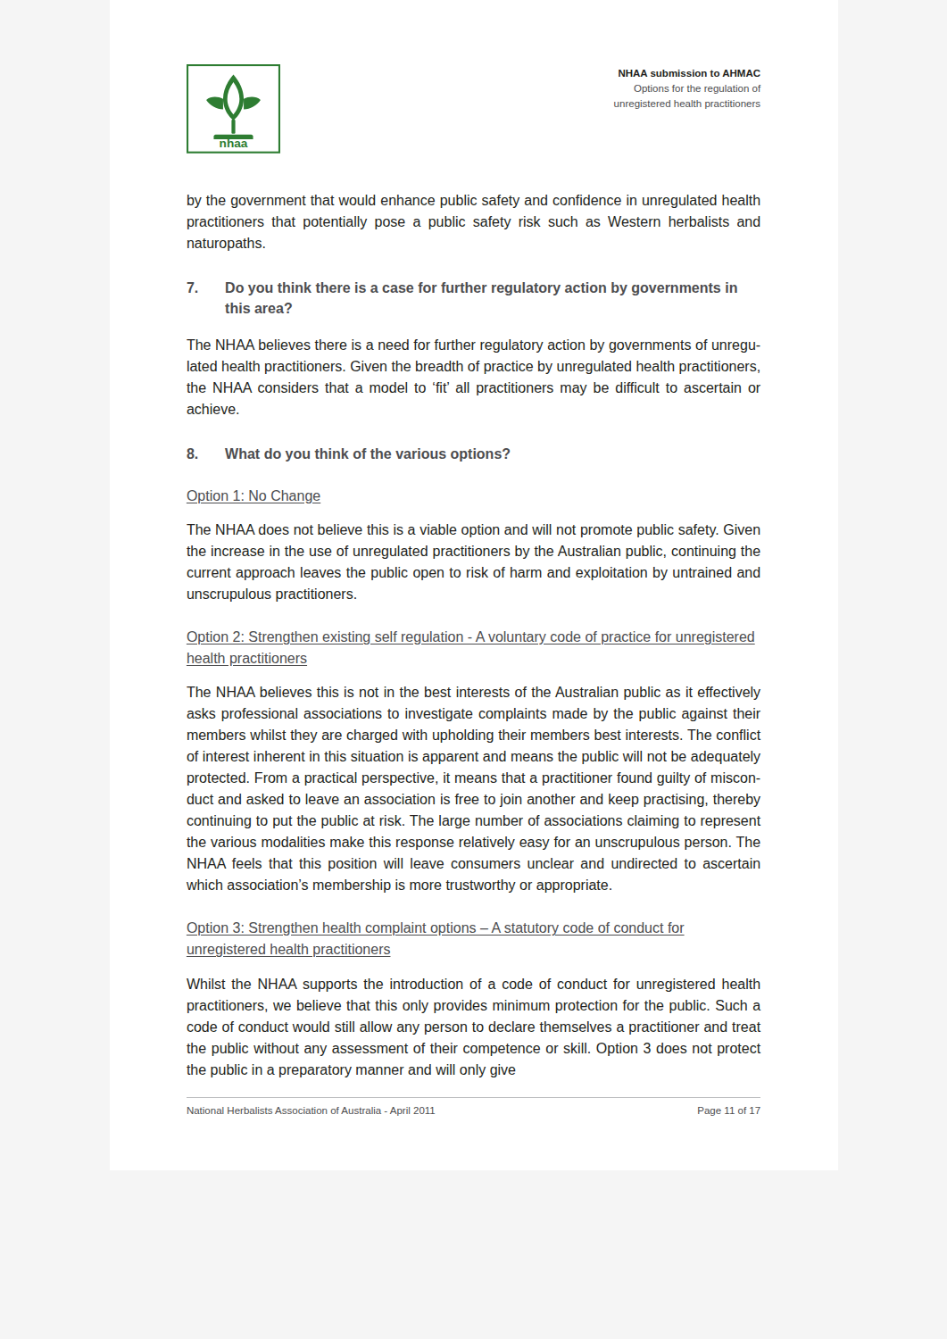nhaa
NHAA submission to AHMAC
Options for the regulation of
unregistered health practitioners
by the government that would enhance public safety and confidence in unregulated health practitioners that potentially pose a public safety risk such as Western herbalists and naturopaths.
7. Do you think there is a case for further regulatory action by governments in this area?
The NHAA believes there is a need for further regulatory action by governments of unregulated health practitioners. Given the breadth of practice by unregulated health practitioners, the NHAA considers that a model to ‘fit’ all practitioners may be difficult to ascertain or achieve.
8. What do you think of the various options?
Option 1: No Change
The NHAA does not believe this is a viable option and will not promote public safety. Given the increase in the use of unregulated practitioners by the Australian public, continuing the current approach leaves the public open to risk of harm and exploitation by untrained and unscrupulous practitioners.
Option 2: Strengthen existing self regulation - A voluntary code of practice for unregistered health practitioners
The NHAA believes this is not in the best interests of the Australian public as it effectively asks professional associations to investigate complaints made by the public against their members whilst they are charged with upholding their members best interests. The conflict of interest inherent in this situation is apparent and means the public will not be adequately protected. From a practical perspective, it means that a practitioner found guilty of misconduct and asked to leave an association is free to join another and keep practising, thereby continuing to put the public at risk. The large number of associations claiming to represent the various modalities make this response relatively easy for an unscrupulous person. The NHAA feels that this position will leave consumers unclear and undirected to ascertain which association’s membership is more trustworthy or appropriate.
Option 3: Strengthen health complaint options – A statutory code of conduct for unregistered health practitioners
Whilst the NHAA supports the introduction of a code of conduct for unregistered health practitioners, we believe that this only provides minimum protection for the public. Such a code of conduct would still allow any person to declare themselves a practitioner and treat the public without any assessment of their competence or skill. Option 3 does not protect the public in a preparatory manner and will only give
National Herbalists Association of Australia - April 2011 Page 11 of 17